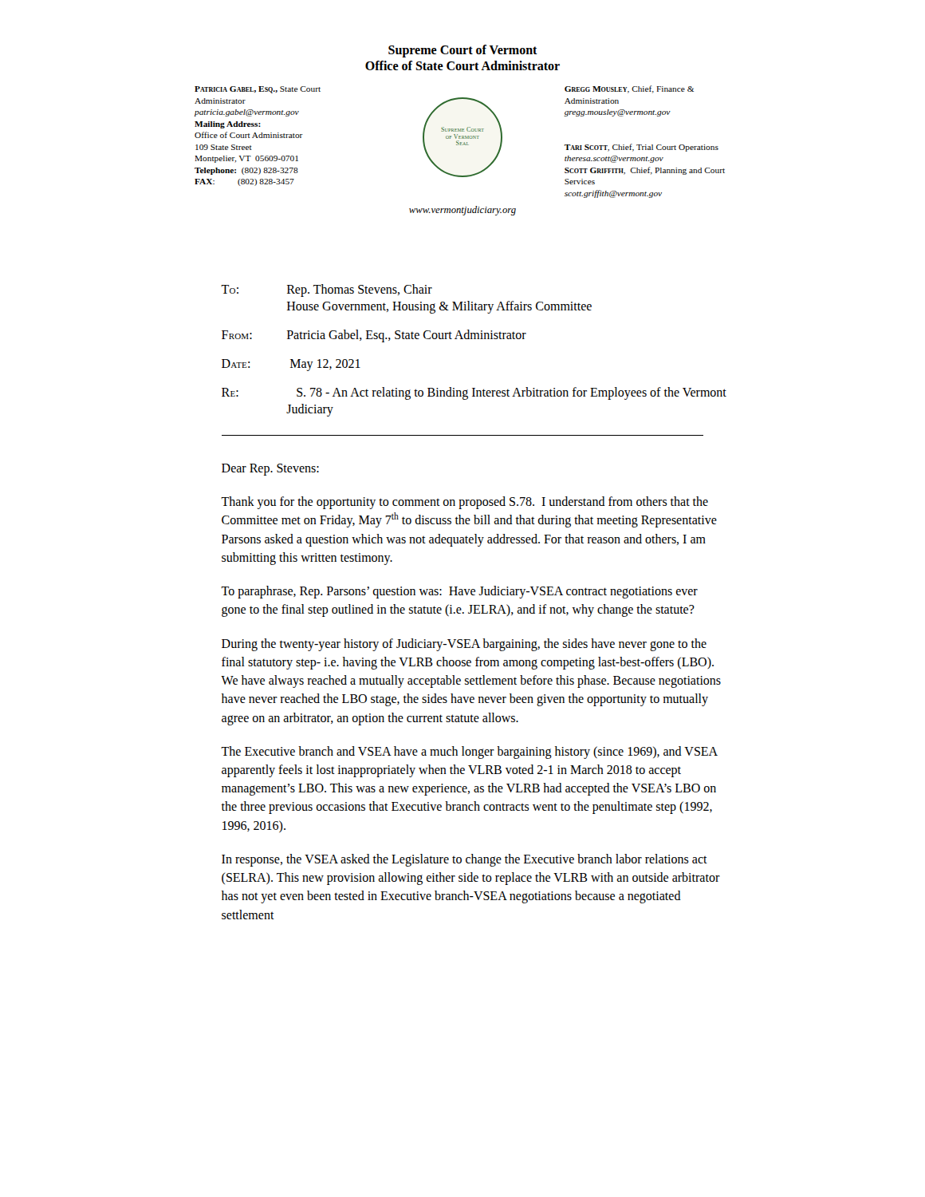Supreme Court of Vermont
Office of State Court Administrator
Patricia Gabel, Esq., State Court Administrator
patricia.gabel@vermont.gov
Mailing Address:
Office of Court Administrator
109 State Street
Montpelier, VT 05609-0701
Telephone: (802) 828-3278
FAX: (802) 828-3457
Supreme Court
of Vermont
Seal
Gregg Mousley, Chief, Finance & Administration
gregg.mousley@vermont.gov
Tari Scott, Chief, Trial Court Operations
theresa.scott@vermont.gov
Scott Griffith, Chief, Planning and Court Services
scott.griffith@vermont.gov
www.vermontjudiciary.org
To:
Rep. Thomas Stevens, Chair House Government, Housing & Military Affairs Committee
From:
Patricia Gabel, Esq., State Court Administrator
Date:
May 12, 2021
Re:
S. 78 - An Act relating to Binding Interest Arbitration for Employees of the Vermont Judiciary
Dear Rep. Stevens:
Thank you for the opportunity to comment on proposed S.78. I understand from others that the Committee met on Friday, May 7th to discuss the bill and that during that meeting Representative Parsons asked a question which was not adequately addressed. For that reason and others, I am submitting this written testimony.
To paraphrase, Rep. Parsons’ question was: Have Judiciary-VSEA contract negotiations ever gone to the final step outlined in the statute (i.e. JELRA), and if not, why change the statute?
During the twenty-year history of Judiciary-VSEA bargaining, the sides have never gone to the final statutory step- i.e. having the VLRB choose from among competing last-best-offers (LBO). We have always reached a mutually acceptable settlement before this phase. Because negotiations have never reached the LBO stage, the sides have never been given the opportunity to mutually agree on an arbitrator, an option the current statute allows.
The Executive branch and VSEA have a much longer bargaining history (since 1969), and VSEA apparently feels it lost inappropriately when the VLRB voted 2-1 in March 2018 to accept management’s LBO. This was a new experience, as the VLRB had accepted the VSEA’s LBO on the three previous occasions that Executive branch contracts went to the penultimate step (1992, 1996, 2016).
In response, the VSEA asked the Legislature to change the Executive branch labor relations act (SELRA). This new provision allowing either side to replace the VLRB with an outside arbitrator has not yet even been tested in Executive branch-VSEA negotiations because a negotiated settlement